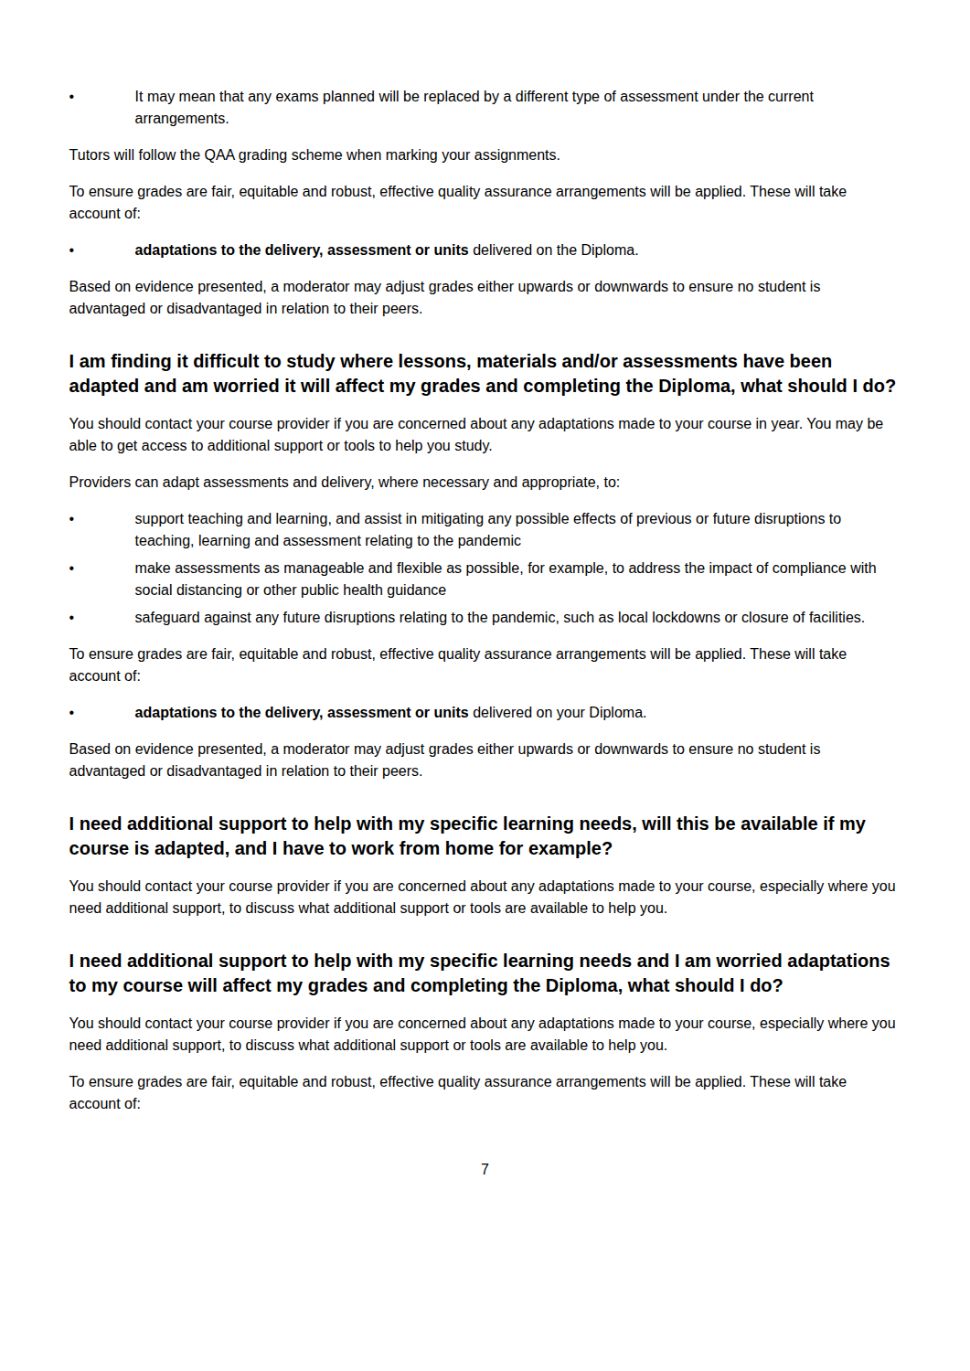It may mean that any exams planned will be replaced by a different type of assessment under the current arrangements.
Tutors will follow the QAA grading scheme when marking your assignments.
To ensure grades are fair, equitable and robust, effective quality assurance arrangements will be applied. These will take account of:
adaptations to the delivery, assessment or units delivered on the Diploma.
Based on evidence presented, a moderator may adjust grades either upwards or downwards to ensure no student is advantaged or disadvantaged in relation to their peers.
I am finding it difficult to study where lessons, materials and/or assessments have been adapted and am worried it will affect my grades and completing the Diploma, what should I do?
You should contact your course provider if you are concerned about any adaptations made to your course in year. You may be able to get access to additional support or tools to help you study.
Providers can adapt assessments and delivery, where necessary and appropriate, to:
support teaching and learning, and assist in mitigating any possible effects of previous or future disruptions to teaching, learning and assessment relating to the pandemic
make assessments as manageable and flexible as possible, for example, to address the impact of compliance with social distancing or other public health guidance
safeguard against any future disruptions relating to the pandemic, such as local lockdowns or closure of facilities.
To ensure grades are fair, equitable and robust, effective quality assurance arrangements will be applied. These will take account of:
adaptations to the delivery, assessment or units delivered on your Diploma.
Based on evidence presented, a moderator may adjust grades either upwards or downwards to ensure no student is advantaged or disadvantaged in relation to their peers.
I need additional support to help with my specific learning needs, will this be available if my course is adapted, and I have to work from home for example?
You should contact your course provider if you are concerned about any adaptations made to your course, especially where you need additional support, to discuss what additional support or tools are available to help you.
I need additional support to help with my specific learning needs and I am worried adaptations to my course will affect my grades and completing the Diploma, what should I do?
You should contact your course provider if you are concerned about any adaptations made to your course, especially where you need additional support, to discuss what additional support or tools are available to help you.
To ensure grades are fair, equitable and robust, effective quality assurance arrangements will be applied. These will take account of:
7